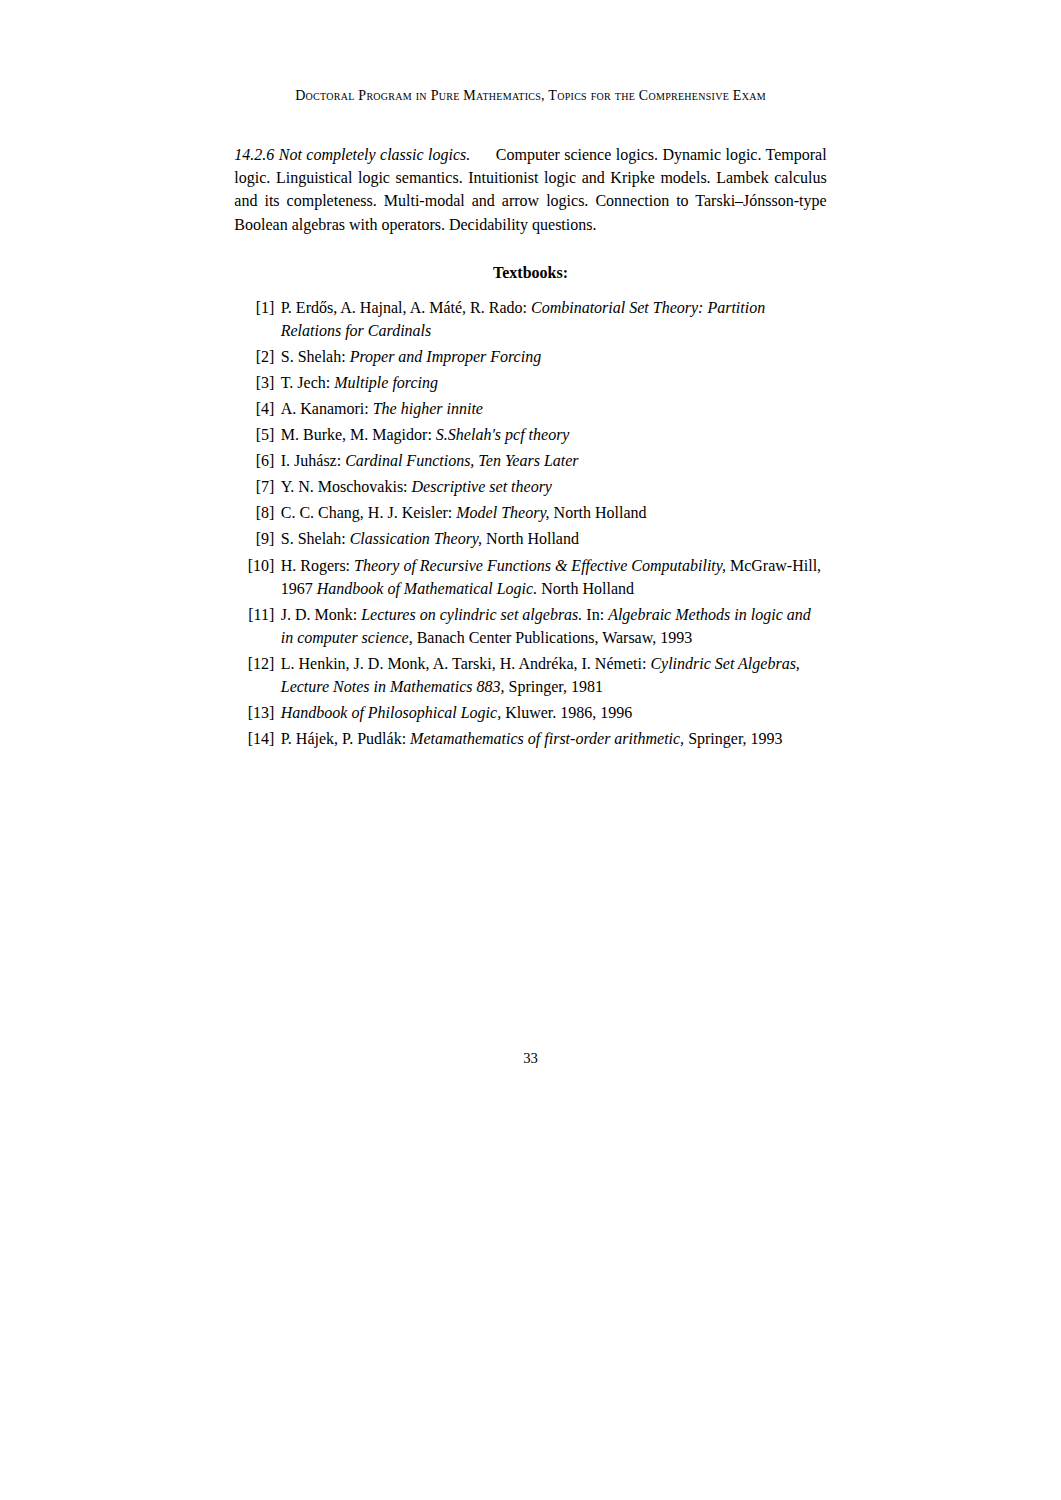Doctoral Program in Pure Mathematics, Topics for the Comprehensive Exam
14.2.6 Not completely classic logics. Computer science logics. Dynamic logic. Temporal logic. Linguistical logic semantics. Intuitionist logic and Kripke models. Lambek calculus and its completeness. Multi-modal and arrow logics. Connection to Tarski–Jónsson-type Boolean algebras with operators. Decidability questions.
Textbooks:
[1] P. Erdős, A. Hajnal, A. Máté, R. Rado: Combinatorial Set Theory: Partition Relations for Cardinals
[2] S. Shelah: Proper and Improper Forcing
[3] T. Jech: Multiple forcing
[4] A. Kanamori: The higher innite
[5] M. Burke, M. Magidor: S.Shelah's pcf theory
[6] I. Juhász: Cardinal Functions, Ten Years Later
[7] Y. N. Moschovakis: Descriptive set theory
[8] C. C. Chang, H. J. Keisler: Model Theory, North Holland
[9] S. Shelah: Classication Theory, North Holland
[10] H. Rogers: Theory of Recursive Functions & Effective Computability, McGraw-Hill, 1967 Handbook of Mathematical Logic. North Holland
[11] J. D. Monk: Lectures on cylindric set algebras. In: Algebraic Methods in logic and in computer science, Banach Center Publications, Warsaw, 1993
[12] L. Henkin, J. D. Monk, A. Tarski, H. Andréka, I. Németi: Cylindric Set Algebras, Lecture Notes in Mathematics 883, Springer, 1981
[13] Handbook of Philosophical Logic, Kluwer. 1986, 1996
[14] P. Hájek, P. Pudlák: Metamathematics of first-order arithmetic, Springer, 1993
33